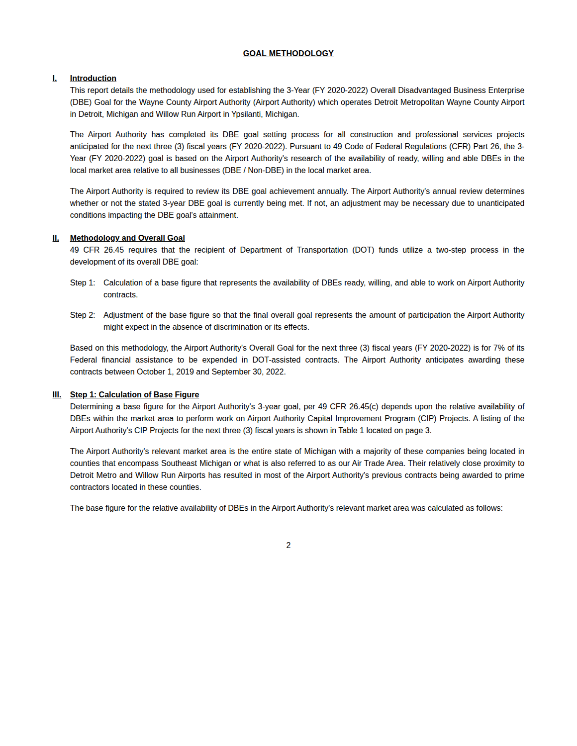GOAL METHODOLOGY
I.
Introduction
This report details the methodology used for establishing the 3-Year (FY 2020-2022) Overall Disadvantaged Business Enterprise (DBE) Goal for the Wayne County Airport Authority (Airport Authority) which operates Detroit Metropolitan Wayne County Airport in Detroit, Michigan and Willow Run Airport in Ypsilanti, Michigan.
The Airport Authority has completed its DBE goal setting process for all construction and professional services projects anticipated for the next three (3) fiscal years (FY 2020-2022). Pursuant to 49 Code of Federal Regulations (CFR) Part 26, the 3-Year (FY 2020-2022) goal is based on the Airport Authority's research of the availability of ready, willing and able DBEs in the local market area relative to all businesses (DBE / Non-DBE) in the local market area.
The Airport Authority is required to review its DBE goal achievement annually. The Airport Authority's annual review determines whether or not the stated 3-year DBE goal is currently being met. If not, an adjustment may be necessary due to unanticipated conditions impacting the DBE goal's attainment.
II.
Methodology and Overall Goal
49 CFR 26.45 requires that the recipient of Department of Transportation (DOT) funds utilize a two-step process in the development of its overall DBE goal:
Step 1:
Calculation of a base figure that represents the availability of DBEs ready, willing, and able to work on Airport Authority contracts.
Step 2:
Adjustment of the base figure so that the final overall goal represents the amount of participation the Airport Authority might expect in the absence of discrimination or its effects.
Based on this methodology, the Airport Authority's Overall Goal for the next three (3) fiscal years (FY 2020-2022) is for 7% of its Federal financial assistance to be expended in DOT-assisted contracts. The Airport Authority anticipates awarding these contracts between October 1, 2019 and September 30, 2022.
III.
Step 1: Calculation of Base Figure
Determining a base figure for the Airport Authority's 3-year goal, per 49 CFR 26.45(c) depends upon the relative availability of DBEs within the market area to perform work on Airport Authority Capital Improvement Program (CIP) Projects. A listing of the Airport Authority's CIP Projects for the next three (3) fiscal years is shown in Table 1 located on page 3.
The Airport Authority's relevant market area is the entire state of Michigan with a majority of these companies being located in counties that encompass Southeast Michigan or what is also referred to as our Air Trade Area. Their relatively close proximity to Detroit Metro and Willow Run Airports has resulted in most of the Airport Authority's previous contracts being awarded to prime contractors located in these counties.
The base figure for the relative availability of DBEs in the Airport Authority's relevant market area was calculated as follows:
2